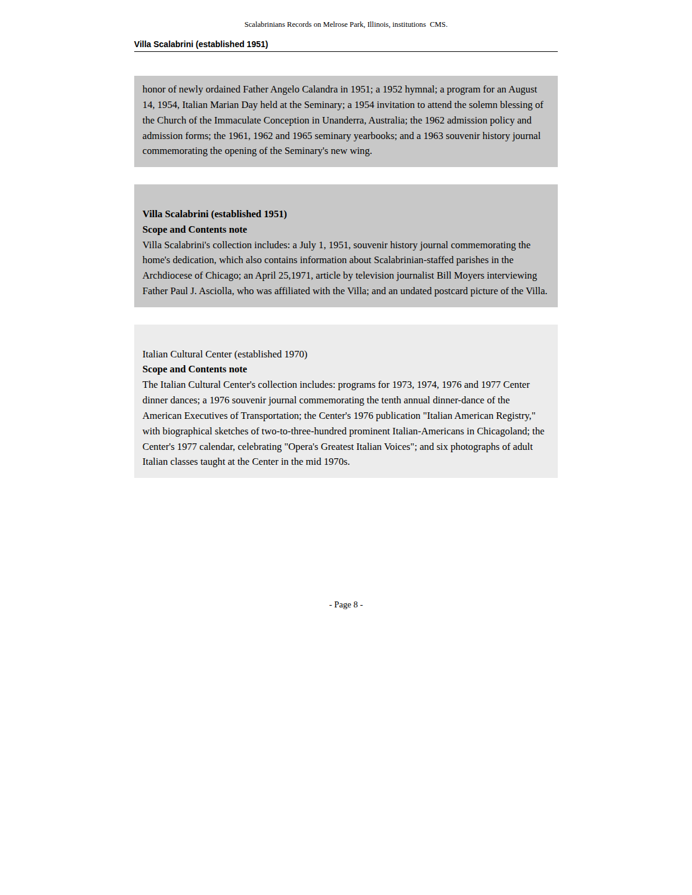Scalabrinians Records on Melrose Park, Illinois, institutions CMS.
Villa Scalabrini (established 1951)
honor of newly ordained Father Angelo Calandra in 1951; a 1952 hymnal; a program for an August 14, 1954, Italian Marian Day held at the Seminary; a 1954 invitation to attend the solemn blessing of the Church of the Immaculate Conception in Unanderra, Australia; the 1962 admission policy and admission forms; the 1961, 1962 and 1965 seminary yearbooks; and a 1963 souvenir history journal commemorating the opening of the Seminary's new wing.
Villa Scalabrini (established 1951)
Scope and Contents note
Villa Scalabrini's collection includes: a July 1, 1951, souvenir history journal commemorating the home's dedication, which also contains information about Scalabrinian-staffed parishes in the Archdiocese of Chicago; an April 25,1971, article by television journalist Bill Moyers interviewing Father Paul J. Asciolla, who was affiliated with the Villa; and an undated postcard picture of the Villa.
Italian Cultural Center (established 1970)
Scope and Contents note
The Italian Cultural Center's collection includes: programs for 1973, 1974, 1976 and 1977 Center dinner dances; a 1976 souvenir journal commemorating the tenth annual dinner-dance of the American Executives of Transportation; the Center's 1976 publication "Italian American Registry," with biographical sketches of two-to-three-hundred prominent Italian-Americans in Chicagoland; the Center's 1977 calendar, celebrating "Opera's Greatest Italian Voices"; and six photographs of adult Italian classes taught at the Center in the mid 1970s.
- Page 8 -